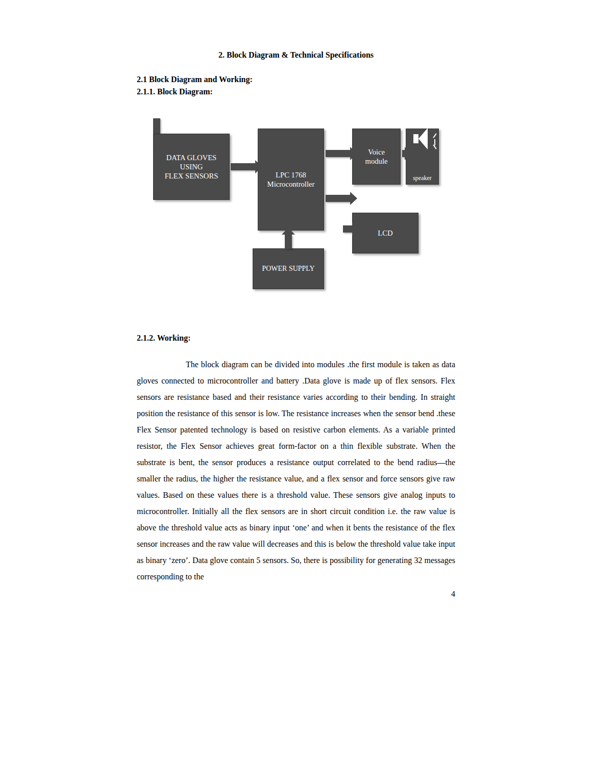2. Block Diagram & Technical Specifications
2.1 Block Diagram and Working:
2.1.1. Block Diagram:
DATA GLOVES
USING
FLEX SENSORS
LPC 1768
Microcontroller
Voice
module
speaker
LCD
POWER SUPPLY
2.1.2. Working:
The block diagram can be divided into modules .the first module is taken as data gloves connected to microcontroller and battery .Data glove is made up of flex sensors. Flex sensors are resistance based and their resistance varies according to their bending. In straight position the resistance of this sensor is low. The resistance increases when the sensor bend .these Flex Sensor patented technology is based on resistive carbon elements. As a variable printed resistor, the Flex Sensor achieves great form-factor on a thin flexible substrate. When the substrate is bent, the sensor produces a resistance output correlated to the bend radius—the smaller the radius, the higher the resistance value, and a flex sensor and force sensors give raw values. Based on these values there is a threshold value. These sensors give analog inputs to microcontroller. Initially all the flex sensors are in short circuit condition i.e. the raw value is above the threshold value acts as binary input ‘one’ and when it bents the resistance of the flex sensor increases and the raw value will decreases and this is below the threshold value take input as binary ‘zero’. Data glove contain 5 sensors. So, there is possibility for generating 32 messages corresponding to the
4